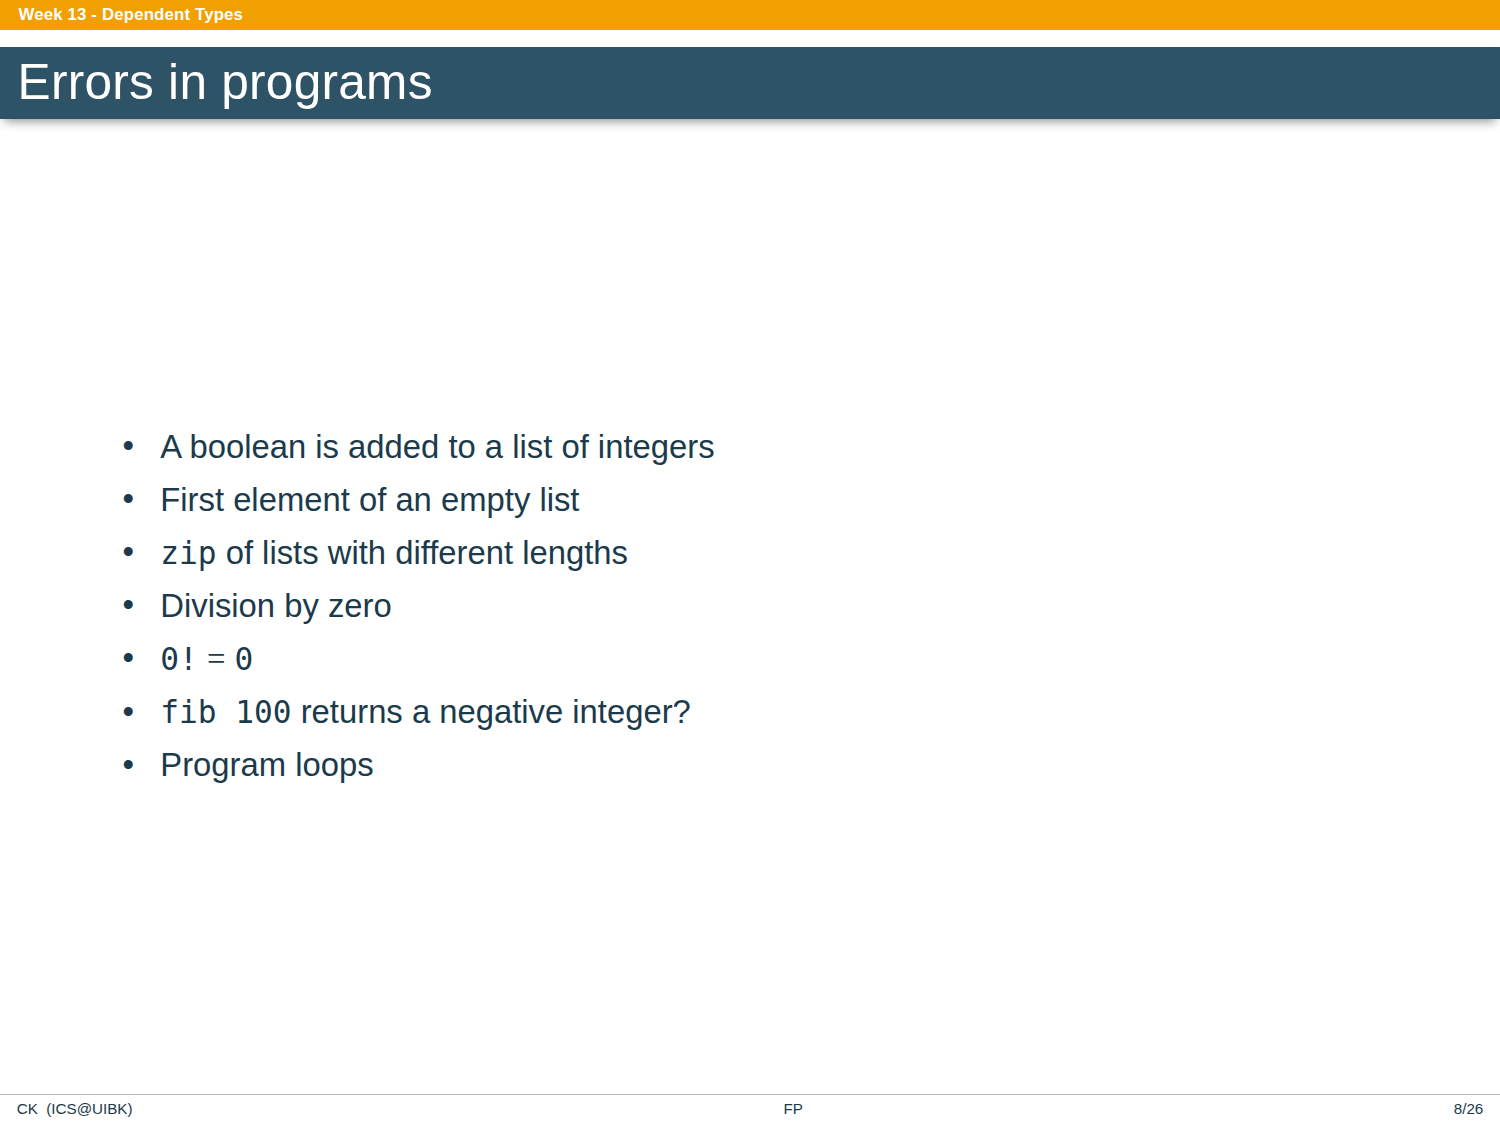Week 13 - Dependent Types
Errors in programs
A boolean is added to a list of integers
First element of an empty list
zip of lists with different lengths
Division by zero
0! = 0
fib 100 returns a negative integer?
Program loops
CK (ICS@UIBK) FP 8/26